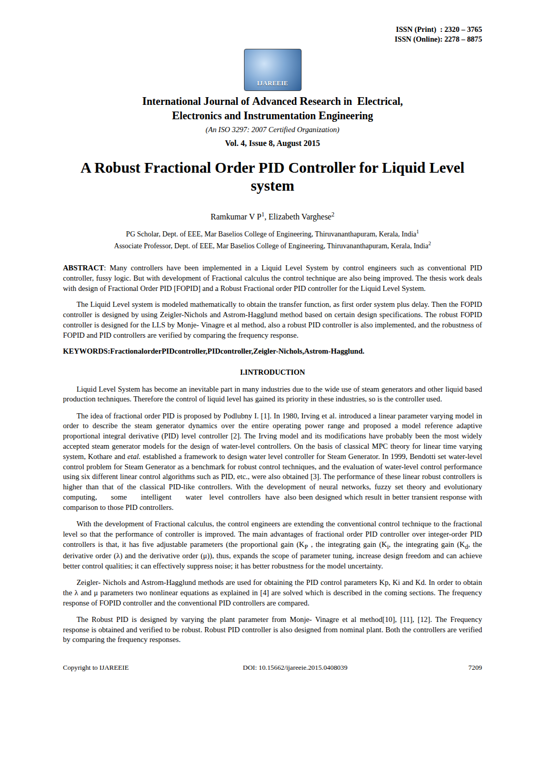ISSN (Print) : 2320 – 3765
ISSN (Online): 2278 – 8875
International Journal of Advanced Research in Electrical,
Electronics and Instrumentation Engineering
(An ISO 3297: 2007 Certified Organization)
Vol. 4, Issue 8, August 2015
A Robust Fractional Order PID Controller for Liquid Level system
Ramkumar V P1, Elizabeth Varghese2
PG Scholar, Dept. of EEE, Mar Baselios College of Engineering, Thiruvananthapuram, Kerala, India1
Associate Professor, Dept. of EEE, Mar Baselios College of Engineering, Thiruvananthapuram, Kerala, India2
ABSTRACT: Many controllers have been implemented in a Liquid Level System by control engineers such as conventional PID controller, fussy logic. But with development of Fractional calculus the control technique are also being improved. The thesis work deals with design of Fractional Order PID [FOPID] and a Robust Fractional order PID controller for the Liquid Level System.
The Liquid Level system is modeled mathematically to obtain the transfer function, as first order system plus delay. Then the FOPID controller is designed by using Zeigler-Nichols and Astrom-Hagglund method based on certain design specifications. The robust FOPID controller is designed for the LLS by Monje- Vinagre et al method, also a robust PID controller is also implemented, and the robustness of FOPID and PID controllers are verified by comparing the frequency response.
KEYWORDS:FractionalorderPIDcontroller,PIDcontroller,Zeigler-Nichols,Astrom-Hagglund.
I.INTRODUCTION
Liquid Level System has become an inevitable part in many industries due to the wide use of steam generators and other liquid based production techniques. Therefore the control of liquid level has gained its priority in these industries, so is the controller used.
The idea of fractional order PID is proposed by Podlubny I. [1]. In 1980, Irving et al. introduced a linear parameter varying model in order to describe the steam generator dynamics over the entire operating power range and proposed a model reference adaptive proportional integral derivative (PID) level controller [2]. The Irving model and its modifications have probably been the most widely accepted steam generator models for the design of water-level controllers. On the basis of classical MPC theory for linear time varying system, Kothare and etal. established a framework to design water level controller for Steam Generator. In 1999, Bendotti set water-level control problem for Steam Generator as a benchmark for robust control techniques, and the evaluation of water-level control performance using six different linear control algorithms such as PID, etc., were also obtained [3]. The performance of these linear robust controllers is higher than that of the classical PID-like controllers. With the development of neural networks, fuzzy set theory and evolutionary computing, some intelligent water level controllers have also been designed which result in better transient response with comparison to those PID controllers.
With the development of Fractional calculus, the control engineers are extending the conventional control technique to the fractional level so that the performance of controller is improved. The main advantages of fractional order PID controller over integer-order PID controllers is that, it has five adjustable parameters (the proportional gain (KP , the integrating gain (Ki, the integrating gain (Kd, the derivative order (λ) and the derivative order (μ)), thus, expands the scope of parameter tuning, increase design freedom and can achieve better control qualities; it can effectively suppress noise; it has better robustness for the model uncertainty.
Zeigler- Nichols and Astrom-Hagglund methods are used for obtaining the PID control parameters Kp, Ki and Kd. In order to obtain the λ and μ parameters two nonlinear equations as explained in [4] are solved which is described in the coming sections. The frequency response of FOPID controller and the conventional PID controllers are compared.
The Robust PID is designed by varying the plant parameter from Monje- Vinagre et al method[10], [11], [12]. The Frequency response is obtained and verified to be robust. Robust PID controller is also designed from nominal plant. Both the controllers are verified by comparing the frequency responses.
Copyright to IJAREEIE
DOI: 10.15662/ijareeie.2015.0408039
7209